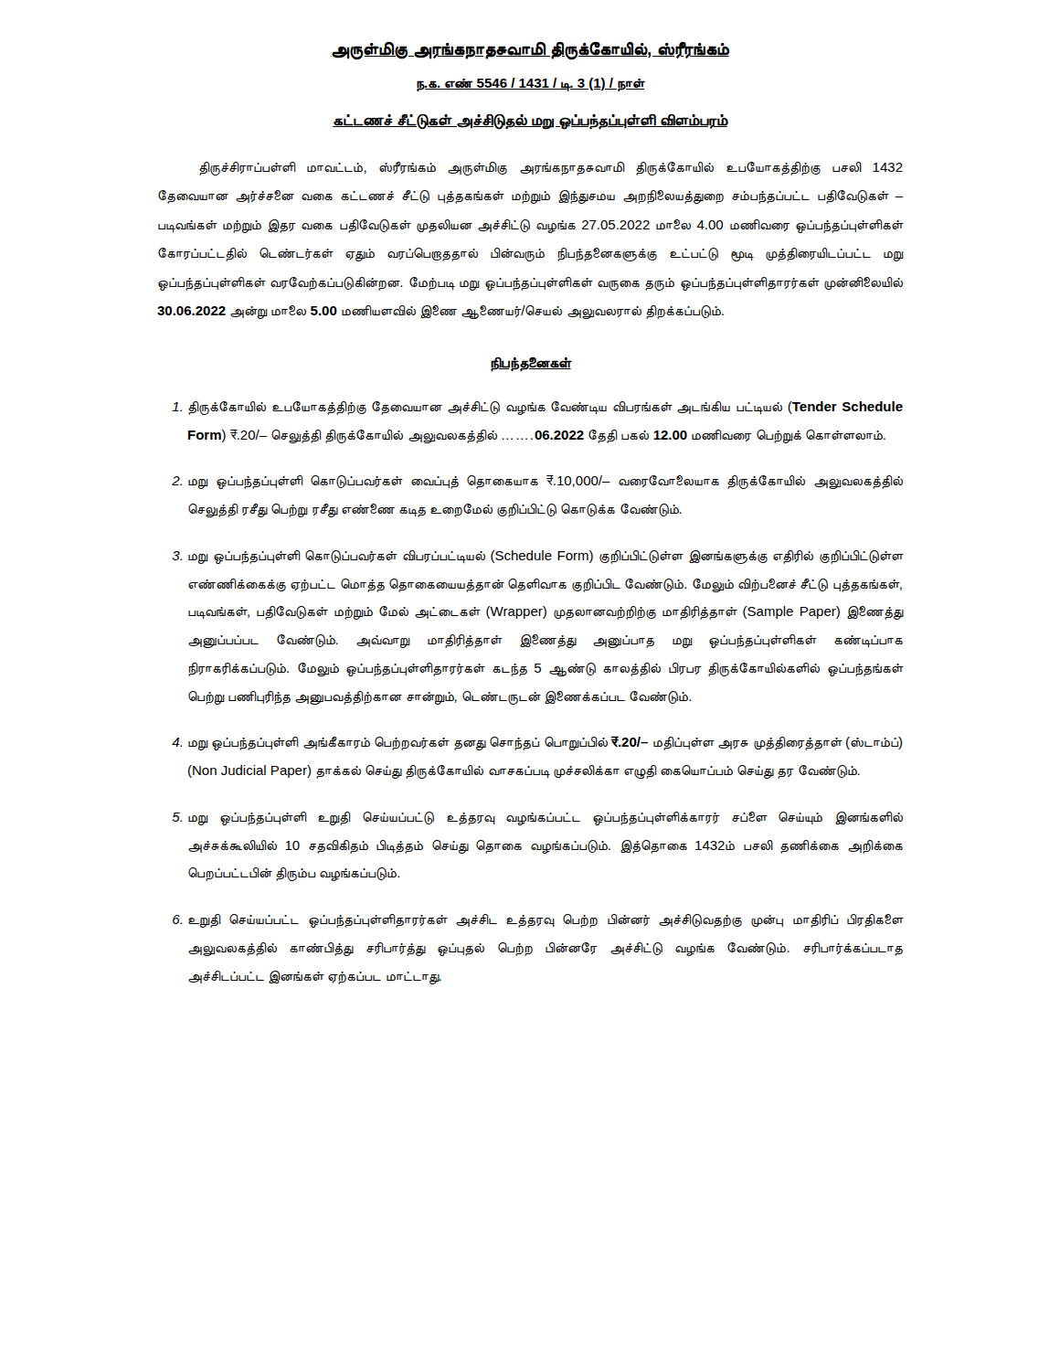அருள்மிகு அரங்கநாதசுவாமி திருக்கோயில், ஸ்ரீரங்கம்
ந.க. எண் 5546 / 1431 / டி. 3 (1) / நாள்
கட்டணச் சீட்டுகள் அச்சிடுதல் மறு ஒப்பந்தப்புள்ளி விளம்பரம்
திருச்சிராப்பள்ளி மாவட்டம், ஸ்ரீரங்கம் அருள்மிகு அரங்கநாதசுவாமி திருக்கோயில் உபயோகத்திற்கு பசலி 1432 தேவையான அர்ச்சனை வகை கட்டணச் சீட்டு புத்தகங்கள் மற்றும் இந்துசமய அறநிலையத்துறை சம்பந்தப்பட்ட பதிவேடுகள் – படிவங்கள் மற்றும் இதர வகை பதிவேடுகள் முதலியன அச்சிட்டு வழங்க 27.05.2022 மாலை 4.00 மணிவரை ஒப்பந்தப்புள்ளிகள் கோரப்பட்டதில் டெண்டர்கள் ஏதும் வரப்பெறாததால் பின்வரும் நிபந்தனைகளுக்கு உட்பட்டு மூடி முத்திரையிடப்பட்ட மறு ஒப்பந்தப்புள்ளிகள் வரவேற்கப்படுகின்றன. மேற்படி மறு ஒப்பந்தப்புள்ளிகள் வருகை தரும் ஒப்பந்தப்புள்ளிதாரர்கள் முன்னிலையில் 30.06.2022 அன்று மாலை 5.00 மணியளவில் இணை ஆணையர்/செயல் அலுவலரால் திறக்கப்படும்.
நிபந்தனைகள்
திருக்கோயில் உபயோகத்திற்கு தேவையான அச்சிட்டு வழங்க வேண்டிய விபரங்கள் அடங்கிய பட்டியல் (Tender Schedule Form) ₹.20/– செலுத்தி திருக்கோயில் அலுவலகத்தில் ……. 06.2022 தேதி பகல் 12.00 மணிவரை பெற்றுக் கொள்ளலாம்.
மறு ஒப்பந்தப்புள்ளி கொடுப்பவர்கள் வைப்புத் தொகையாக ₹.10,000/– வரைவோலையாக திருக்கோயில் அலுவலகத்தில் செலுத்தி ரசீது பெற்று ரசீது எண்ணை கடித உறைமேல் குறிப்பிட்டு கொடுக்க வேண்டும்.
மறு ஒப்பந்தப்புள்ளி கொடுப்பவர்கள் விபரப்பட்டியல் (Schedule Form) குறிப்பிட்டுள்ள இனங்களுக்கு எதிரில் குறிப்பிட்டுள்ள எண்ணிக்கைக்கு ஏற்பட்ட மொத்த தொகையையத்தான் தெளிவாக குறிப்பிட வேண்டும். மேலும் விற்பனைச் சீட்டு புத்தகங்கள், படிவங்கள், பதிவேடுகள் மற்றும் மேல் அட்டைகள் (Wrapper) முதலானவற்றிற்கு மாதிரித்தாள் (Sample Paper) இணைத்து அனுப்பப்பட வேண்டும். அவ்வாறு மாதிரித்தாள் இணைத்து அனுப்பாத மறு ஒப்பந்தப்புள்ளிகள் கண்டிப்பாக நிராகரிக்கப்படும். மேலும் ஒப்பந்தப்புள்ளிதாரர்கள் கடந்த 5 ஆண்டு காலத்தில் பிரபர திருக்கோயில்களில் ஒப்பந்தங்கள் பெற்று பணிபுரிந்த அனுபவத்திற்கான சான்றும், டெண்டருடன் இணைக்கப்பட வேண்டும்.
மறு ஒப்பந்தப்புள்ளி அங்கீகாரம் பெற்றவர்கள் தனது சொந்தப் பொறுப்பில் ₹.20/– மதிப்புள்ள அரசு முத்திரைத்தாள் (ஸ்டாம்ப்) (Non Judicial Paper) தாக்கல் செய்து திருக்கோயில் வாசகப்படி முச்சலிக்கா எழுதி கையொப்பம் செய்து தர வேண்டும்.
மறு ஒப்பந்தப்புள்ளி உறுதி செய்யப்பட்டு உத்தரவு வழங்கப்பட்ட ஒப்பந்தப்புள்ளிக்காரர் சப்ளை செய்யும் இனங்களில் அச்சுக்கூலியில் 10 சதவிகிதம் பிடித்தம் செய்து தொகை வழங்கப்படும். இத்தொகை 1432ம் பசலி தணிக்கை அறிக்கை பெறப்பட்டபின் திரும்ப வழங்கப்படும்.
உறுதி செய்யப்பட்ட ஒப்பந்தப்புள்ளிதாரர்கள் அச்சிட உத்தரவு பெற்ற பின்னர் அச்சிடுவதற்கு முன்பு மாதிரிப் பிரதிகளை அலுவலகத்தில் காண்பித்து சரிபார்த்து ஒப்புதல் பெற்ற பின்னரே அச்சிட்டு வழங்க வேண்டும். சரிபார்க்கப்படாத அச்சிடப்பட்ட இனங்கள் ஏற்கப்பட மாட்டாது.